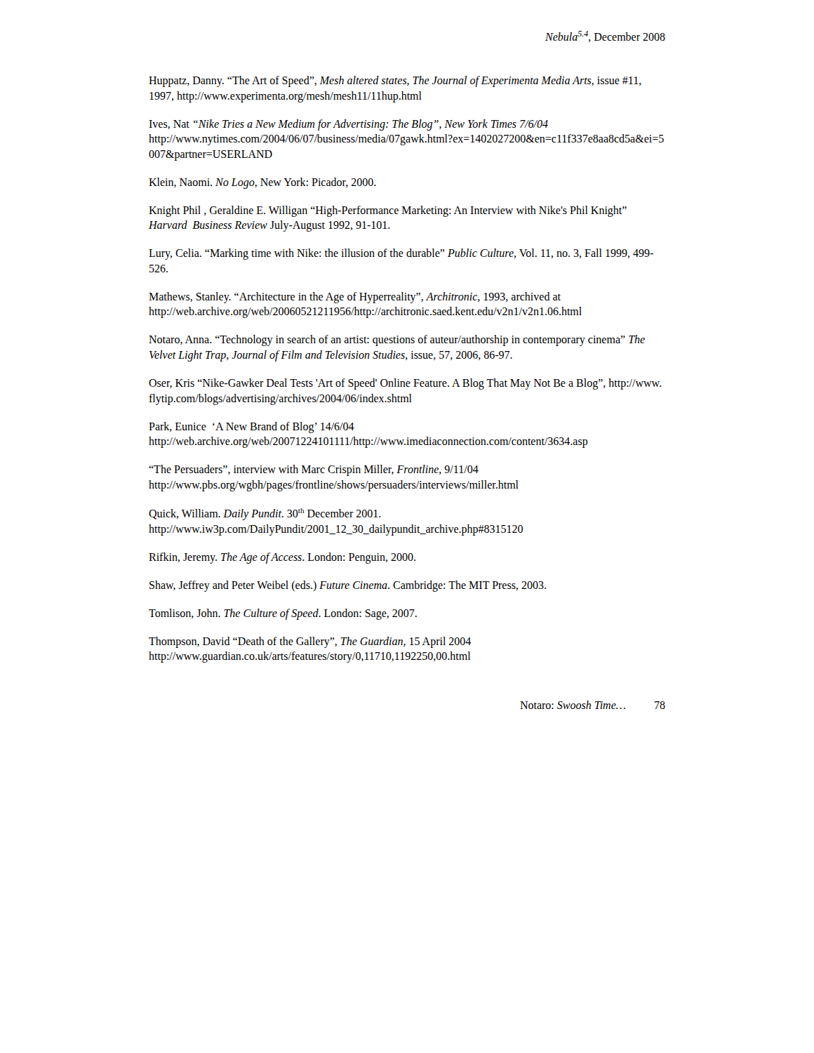Nebula 5.4, December 2008
Huppatz, Danny. “The Art of Speed”, Mesh altered states, The Journal of Experimenta Media Arts, issue #11, 1997, http://www.experimenta.org/mesh/mesh11/11hup.html
Ives, Nat “Nike Tries a New Medium for Advertising: The Blog”, New York Times 7/6/04
http://www.nytimes.com/2004/06/07/business/media/07gawk.html?ex=1402027200&en=c11f337e8aa8cd5a&ei=5007&partner=USERLAND
Klein, Naomi. No Logo, New York: Picador, 2000.
Knight Phil , Geraldine E. Willigan “High-Performance Marketing: An Interview with Nike's Phil Knight” Harvard Business Review July-August 1992, 91-101.
Lury, Celia. “Marking time with Nike: the illusion of the durable” Public Culture, Vol. 11, no. 3, Fall 1999, 499-526.
Mathews, Stanley. “Architecture in the Age of Hyperreality”, Architronic, 1993, archived at
http://web.archive.org/web/20060521211956/http://architronic.saed.kent.edu/v2n1/v2n1.06.html
Notaro, Anna. “Technology in search of an artist: questions of auteur/authorship in contemporary cinema” The Velvet Light Trap, Journal of Film and Television Studies, issue, 57, 2006, 86-97.
Oser, Kris “Nike-Gawker Deal Tests 'Art of Speed' Online Feature. A Blog That May Not Be a Blog”, http://www.flytip.com/blogs/advertising/archives/2004/06/index.shtml
Park, Eunice ‘A New Brand of Blog’ 14/6/04
http://web.archive.org/web/20071224101111/http://www.imediaconnection.com/content/3634.asp
“The Persuaders”, interview with Marc Crispin Miller, Frontline, 9/11/04
http://www.pbs.org/wgbh/pages/frontline/shows/persuaders/interviews/miller.html
Quick, William. Daily Pundit. 30th December 2001.
http://www.iw3p.com/DailyPundit/2001_12_30_dailypundit_archive.php#8315120
Rifkin, Jeremy. The Age of Access. London: Penguin, 2000.
Shaw, Jeffrey and Peter Weibel (eds.) Future Cinema. Cambridge: The MIT Press, 2003.
Tomlison, John. The Culture of Speed. London: Sage, 2007.
Thompson, David “Death of the Gallery”, The Guardian, 15 April 2004
http://www.guardian.co.uk/arts/features/story/0,11710,1192250,00.html
Notaro: Swoosh Time…78